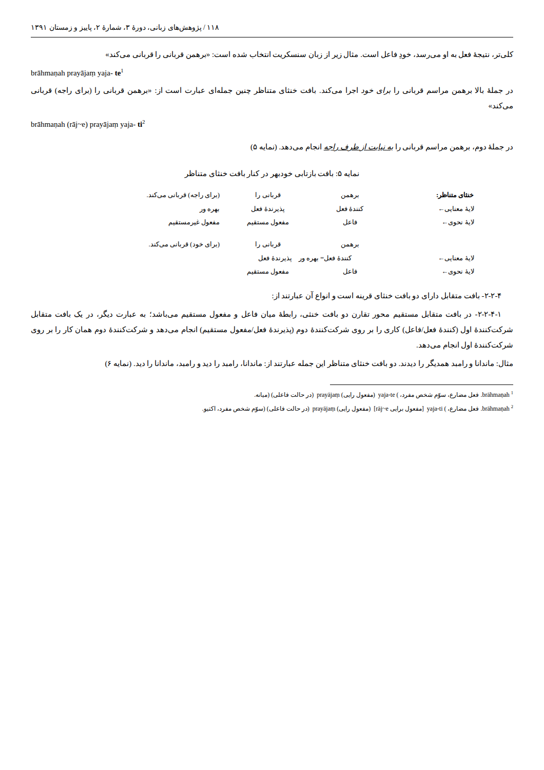۱۱۸ / پژوهش‌های زبانی، دورۀ ۳، شمارۀ ۲، پاییز و زمستان ۱۳۹۱
کلی‌تر، نتیجۀ فعل به او می‌رسد، خودِ فاعل است. مثال زیر از زبان سنسکریت انتخاب شده است: «برهمن قربانی را قربانی می‌کند»
brāhmaṇah prayājaṃ yaja- te1
در جملۀ بالا برهمن مراسم قربانی را برای خود اجرا می‌کند. بافت خنثای متناظر چنین جمله‌ای عبارت است از: «برهمن قربانی را (برای راجه) قربانی می‌کند»
brāhmaṇah (rāj~e) prayājaṃ yaja- ti2
در جملۀ دوم، برهمن مراسم قربانی را به نیابت از طرف راجه انجام می‌دهد. (نمایه ۵)
نمایه ۵: بافت بازتابی خودبهر در کنار بافت خنثای متناظر
| خنثای متناظر: | برهمن | قربانی را | (برای راجه) قربانی می‌کند. |
| لایۀ معنایی ← | کنندۀ فعل | پذیرندۀ فعل | بهره ور |
| لایۀ نحوی ← | فاعل | مفعول مستقیم | مفعول غیرمستقیم |
| | برهمن | قربانی را | (برای خود) قربانی می‌کند. |
| لایۀ معنایی ← | کنندۀ فعل= بهره ور پذیرندۀ فعل | |
| لایۀ نحوی ← | فاعل | مفعول مستقیم | |
۲-۲-۴- بافت متقابل دارای دو بافت خنثای قرینه است و انواع آن عبارتند از:
۲-۲-۴-۱- در بافت متقابل مستقیم محور تقارن دو بافت خنثی، رابطۀ میان فاعل و مفعول مستقیم می‌باشد؛ به عبارت دیگر، در یک بافت متقابل شرکت‌کنندۀ اول (کنندۀ فعل/فاعل) کاری را بر روی شرکت‌کنندۀ دوم (پذیرندۀ فعل/مفعول مستقیم) انجام می‌دهد و شرکت‌کنندۀ دوم همان کار را بر روی شرکت‌کنندۀ اول انجام می‌دهد.
مثال: ماندانا و رامبد همدیگر را دیدند. دو بافت خنثای متناظر این جمله عبارتند از: ماندانا، رامبد را دید و رامبد، ماندانا را دید. (نمایه ۶)
1 brāhmaṇah. فعل مضارع، سوّم شخص مفرد، ) yaja-te (مفعول رایی) prayājaṃ (در حالت فاعلی) (میانه.
2 brāhmaṇah. فعل مضارع، ) yaja-ti [مفعول برایی rāj~e] (مفعول رایی) prayājaṃ (در حالت فاعلی) (سوّم شخص مفرد، اکتیو.